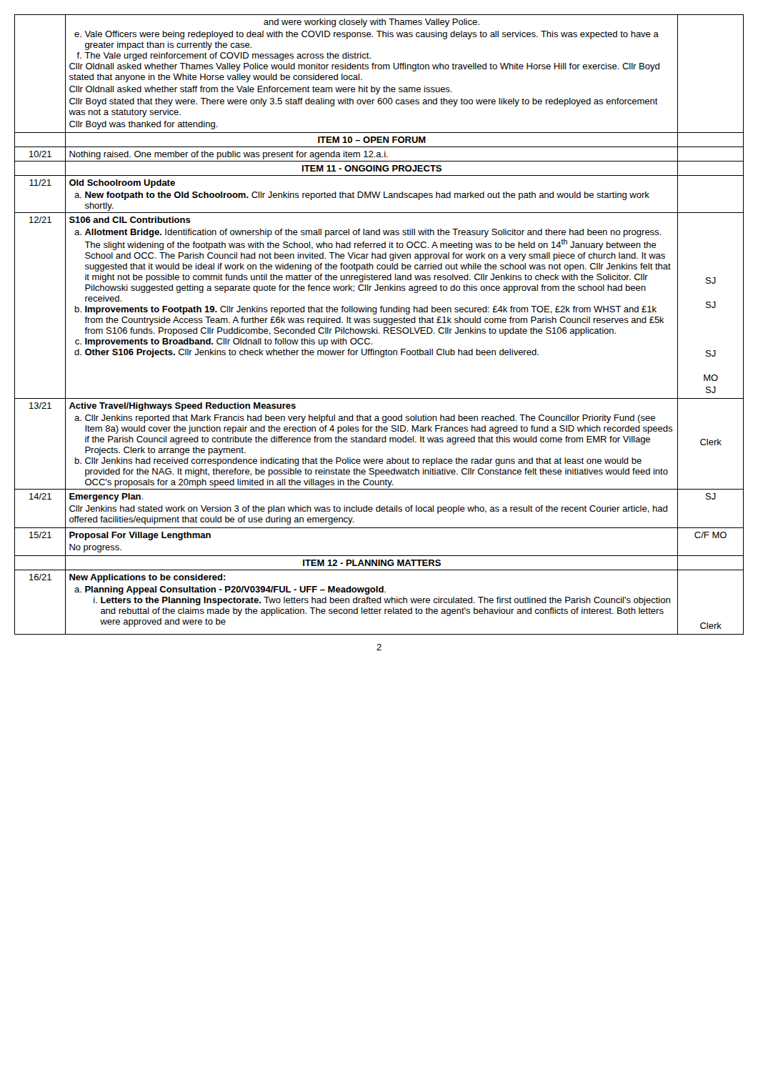| | and were working closely with Thames Valley Police. Vale Officers were being redeployed to deal with the COVID response. This was causing delays to all services. This was expected to have a greater impact than is currently the case. The Vale urged reinforcement of COVID messages across the district. Cllr Oldnall asked whether Thames Valley Police would monitor residents from Uffington who travelled to White Horse Hill for exercise. Cllr Boyd stated that anyone in the White Horse valley would be considered local. Cllr Oldnall asked whether staff from the Vale Enforcement team were hit by the same issues. Cllr Boyd stated that they were. There were only 3.5 staff dealing with over 600 cases and they too were likely to be redeployed as enforcement was not a statutory service. Cllr Boyd was thanked for attending. | |
| | ITEM 10 – OPEN FORUM | |
| 10/21 | Nothing raised. One member of the public was present for agenda item 12.a.i. | |
| | ITEM 11 - ONGOING PROJECTS | |
| 11/21 | Old Schoolroom Update New footpath to the Old Schoolroom. Cllr Jenkins reported that DMW Landscapes had marked out the path and would be starting work shortly. | |
| 12/21 | S106 and CIL Contributions Allotment Bridge. Identification of ownership of the small parcel of land was still with the Treasury Solicitor and there had been no progress. The slight widening of the footpath was with the School, who had referred it to OCC. A meeting was to be held on 14 th January between the School and OCC. The Parish Council had not been invited. The Vicar had given approval for work on a very small piece of church land. It was suggested that it would be ideal if work on the widening of the footpath could be carried out while the school was not open. Cllr Jenkins felt that it might not be possible to commit funds until the matter of the unregistered land was resolved. Cllr Jenkins to check with the Solicitor. Cllr Pilchowski suggested getting a separate quote for the fence work; Cllr Jenkins agreed to do this once approval from the school had been received. Improvements to Footpath 19. Cllr Jenkins reported that the following funding had been secured: £4k from TOE, £2k from WHST and £1k from the Countryside Access Team. A further £6k was required. It was suggested that £1k should come from Parish Council reserves and £5k from S106 funds. Proposed Cllr Puddicombe, Seconded Cllr Pilchowski. RESOLVED. Cllr Jenkins to update the S106 application. Improvements to Broadband. Cllr Oldnall to follow this up with OCC. Other S106 Projects. Cllr Jenkins to check whether the mower for Uffington Football Club had been delivered. | SJ SJ SJ MO SJ |
| 13/21 | Active Travel/Highways Speed Reduction Measures Cllr Jenkins reported that Mark Francis had been very helpful and that a good solution had been reached. The Councillor Priority Fund (see Item 8a) would cover the junction repair and the erection of 4 poles for the SID. Mark Frances had agreed to fund a SID which recorded speeds if the Parish Council agreed to contribute the difference from the standard model. It was agreed that this would come from EMR for Village Projects. Clerk to arrange the payment. Cllr Jenkins had received correspondence indicating that the Police were about to replace the radar guns and that at least one would be provided for the NAG. It might, therefore, be possible to reinstate the Speedwatch initiative. Cllr Constance felt these initiatives would feed into OCC's proposals for a 20mph speed limited in all the villages in the County. | Clerk |
| 14/21 | Emergency Plan . Cllr Jenkins had stated work on Version 3 of the plan which was to include details of local people who, as a result of the recent Courier article, had offered facilities/equipment that could be of use during an emergency. | SJ |
| 15/21 | Proposal For Village Lengthman No progress. | C/F MO |
| | ITEM 12 - PLANNING MATTERS | |
| 16/21 | New Applications to be considered: Planning Appeal Consultation - P20/V0394/FUL - UFF – Meadowgold . Letters to the Planning Inspectorate. Two letters had been drafted which were circulated. The first outlined the Parish Council's objection and rebuttal of the claims made by the application. The second letter related to the agent's behaviour and conflicts of interest. Both letters were approved and were to be | Clerk |
2